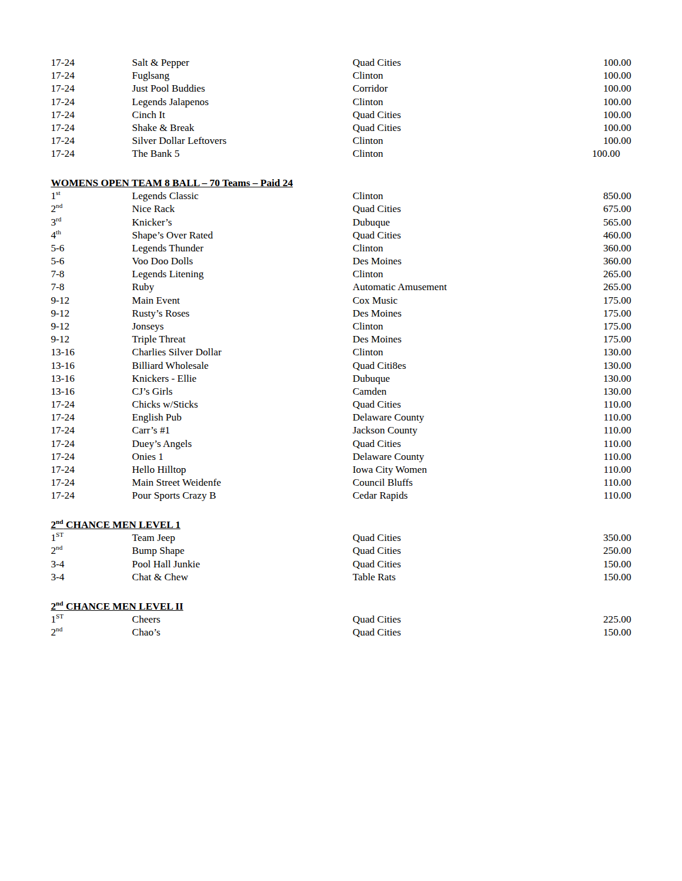| 17-24 | Salt & Pepper | Quad Cities | 100.00 |
| 17-24 | Fuglsang | Clinton | 100.00 |
| 17-24 | Just Pool Buddies | Corridor | 100.00 |
| 17-24 | Legends Jalapenos | Clinton | 100.00 |
| 17-24 | Cinch It | Quad Cities | 100.00 |
| 17-24 | Shake & Break | Quad Cities | 100.00 |
| 17-24 | Silver Dollar Leftovers | Clinton | 100.00 |
| 17-24 | The Bank 5 | Clinton | 100.00 |
WOMENS OPEN TEAM 8 BALL – 70 Teams – Paid 24
| 1 st | Legends Classic | Clinton | 850.00 |
| 2 nd | Nice Rack | Quad Cities | 675.00 |
| 3 rd | Knicker’s | Dubuque | 565.00 |
| 4 th | Shape’s Over Rated | Quad Cities | 460.00 |
| 5-6 | Legends Thunder | Clinton | 360.00 |
| 5-6 | Voo Doo Dolls | Des Moines | 360.00 |
| 7-8 | Legends Litening | Clinton | 265.00 |
| 7-8 | Ruby | Automatic Amusement | 265.00 |
| 9-12 | Main Event | Cox Music | 175.00 |
| 9-12 | Rusty’s Roses | Des Moines | 175.00 |
| 9-12 | Jonseys | Clinton | 175.00 |
| 9-12 | Triple Threat | Des Moines | 175.00 |
| 13-16 | Charlies Silver Dollar | Clinton | 130.00 |
| 13-16 | Billiard Wholesale | Quad Citi8es | 130.00 |
| 13-16 | Knickers - Ellie | Dubuque | 130.00 |
| 13-16 | CJ’s Girls | Camden | 130.00 |
| 17-24 | Chicks w/Sticks | Quad Cities | 110.00 |
| 17-24 | English Pub | Delaware County | 110.00 |
| 17-24 | Carr’s #1 | Jackson County | 110.00 |
| 17-24 | Duey’s Angels | Quad Cities | 110.00 |
| 17-24 | Onies 1 | Delaware County | 110.00 |
| 17-24 | Hello Hilltop | Iowa City Women | 110.00 |
| 17-24 | Main Street Weidenfe | Council Bluffs | 110.00 |
| 17-24 | Pour Sports Crazy B | Cedar Rapids | 110.00 |
2nd CHANCE MEN LEVEL 1
| 1 ST | Team Jeep | Quad Cities | 350.00 |
| 2 nd | Bump Shape | Quad Cities | 250.00 |
| 3-4 | Pool Hall Junkie | Quad Cities | 150.00 |
| 3-4 | Chat & Chew | Table Rats | 150.00 |
2nd CHANCE MEN LEVEL II
| 1 ST | Cheers | Quad Cities | 225.00 |
| 2 nd | Chao’s | Quad Cities | 150.00 |